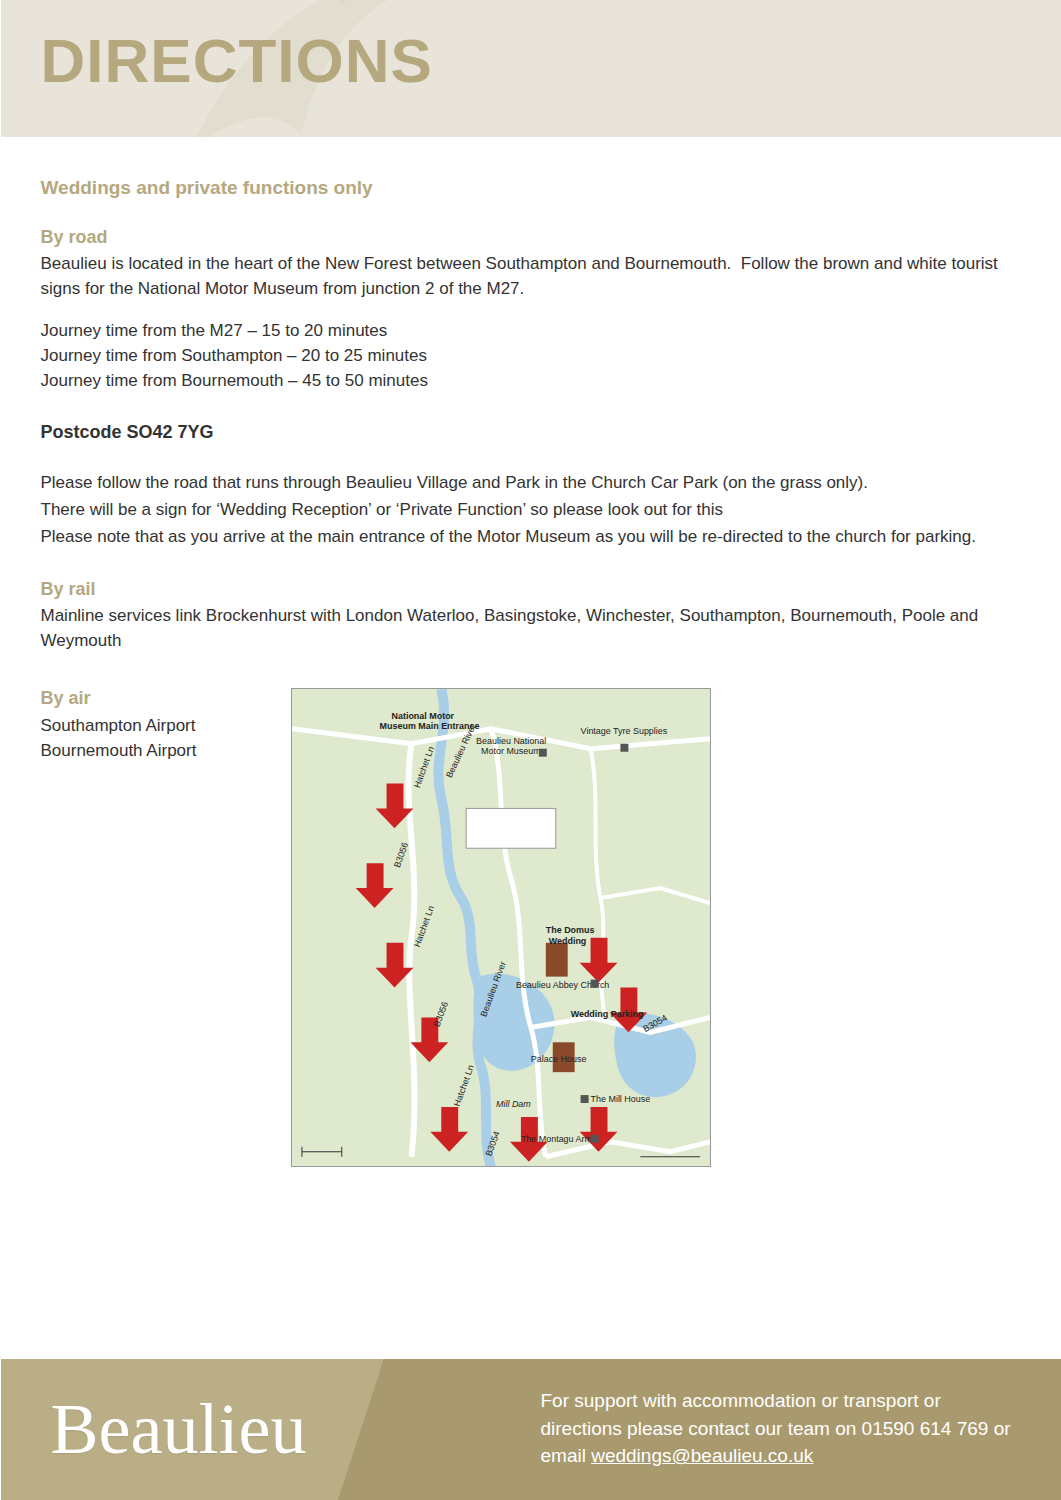DIRECTIONS
Weddings and private functions only
By road
Beaulieu is located in the heart of the New Forest between Southampton and Bournemouth. Follow the brown and white tourist signs for the National Motor Museum from junction 2 of the M27.
Journey time from the M27 – 15 to 20 minutes Journey time from Southampton – 20 to 25 minutes Journey time from Bournemouth – 45 to 50 minutes
Postcode SO42 7YG
Please follow the road that runs through Beaulieu Village and Park in the Church Car Park (on the grass only).
There will be a sign for ‘Wedding Reception’ or ‘Private Function’ so please look out for this
Please note that as you arrive at the main entrance of the Motor Museum as you will be re-directed to the church for parking.
By rail
Mainline services link Brockenhurst with London Waterloo, Basingstoke, Winchester, Southampton, Bournemouth, Poole and Weymouth
By air
Southampton Airport
Bournemouth Airport
National Motor Museum Main Entrance Beaulieu National Motor Museum Vintage Tyre Supplies The Domus Wedding Beaulieu Abbey Church Wedding Parking Palace House Mill Dam The Mill House The Montagu Arms Hatchet Ln B3056 Hatchet Ln B3056 Hatchet Ln Beaulieu River Beaulieu River B3054 B3054
Beaulieu
For support with accommodation or transport or directions please contact our team on 01590 614 769 or email weddings@beaulieu.co.uk